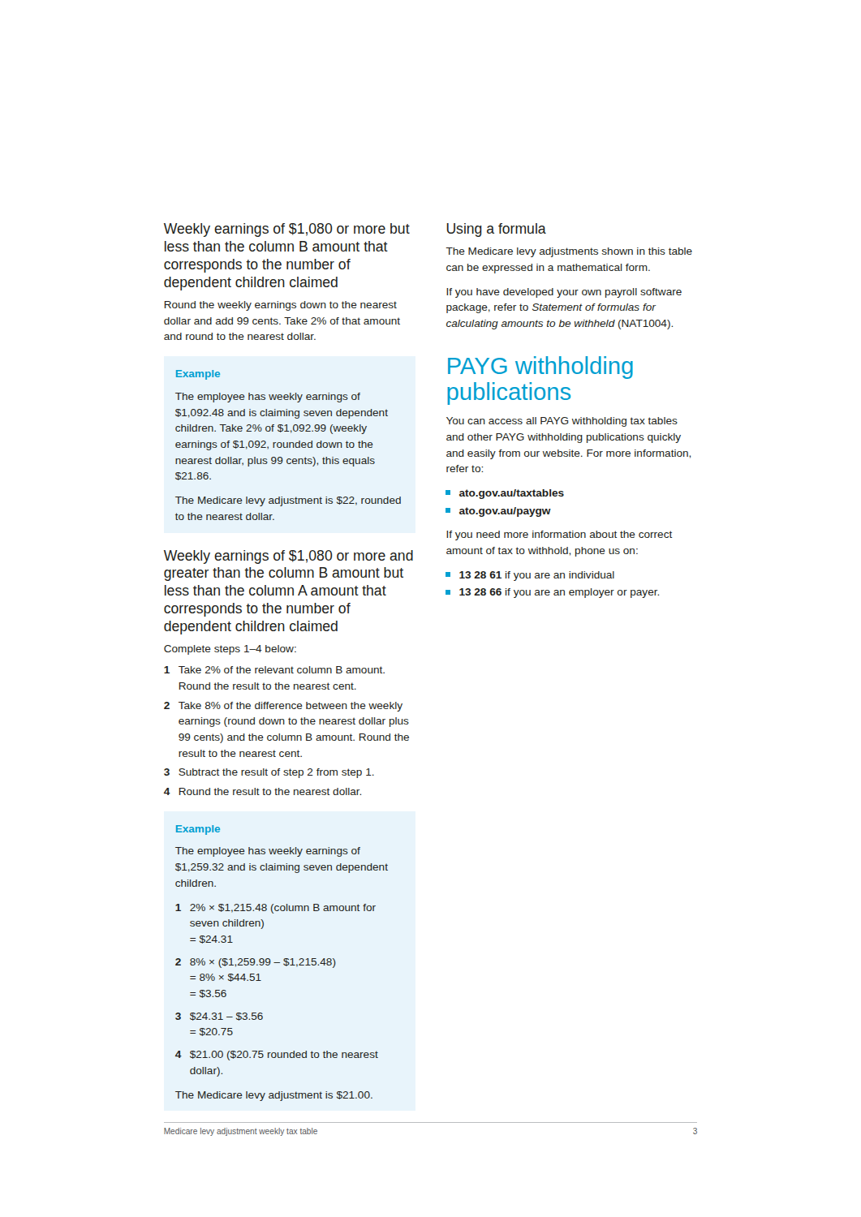Weekly earnings of $1,080 or more but less than the column B amount that corresponds to the number of dependent children claimed
Round the weekly earnings down to the nearest dollar and add 99 cents. Take 2% of that amount and round to the nearest dollar.
Example
The employee has weekly earnings of $1,092.48 and is claiming seven dependent children. Take 2% of $1,092.99 (weekly earnings of $1,092, rounded down to the nearest dollar, plus 99 cents), this equals $21.86.
The Medicare levy adjustment is $22, rounded to the nearest dollar.
Weekly earnings of $1,080 or more and greater than the column B amount but less than the column A amount that corresponds to the number of dependent children claimed
Complete steps 1–4 below:
Take 2% of the relevant column B amount. Round the result to the nearest cent.
Take 8% of the difference between the weekly earnings (round down to the nearest dollar plus 99 cents) and the column B amount. Round the result to the nearest cent.
Subtract the result of step 2 from step 1.
Round the result to the nearest dollar.
Example
The employee has weekly earnings of $1,259.32 and is claiming seven dependent children.
2% × $1,215.48 (column B amount for seven children)= $24.31
8% × ($1,259.99 – $1,215.48)= 8% × $44.51= $3.56
$24.31 – $3.56= $20.75
$21.00 ($20.75 rounded to the nearest dollar).
The Medicare levy adjustment is $21.00.
Using a formula
The Medicare levy adjustments shown in this table can be expressed in a mathematical form.
If you have developed your own payroll software package, refer to Statement of formulas for calculating amounts to be withheld (NAT1004).
PAYG withholding publications
You can access all PAYG withholding tax tables and other PAYG withholding publications quickly and easily from our website. For more information, refer to:
ato.gov.au/taxtables
ato.gov.au/paygw
If you need more information about the correct amount of tax to withhold, phone us on:
13 28 61 if you are an individual
13 28 66 if you are an employer or payer.
Medicare levy adjustment weekly tax table 3